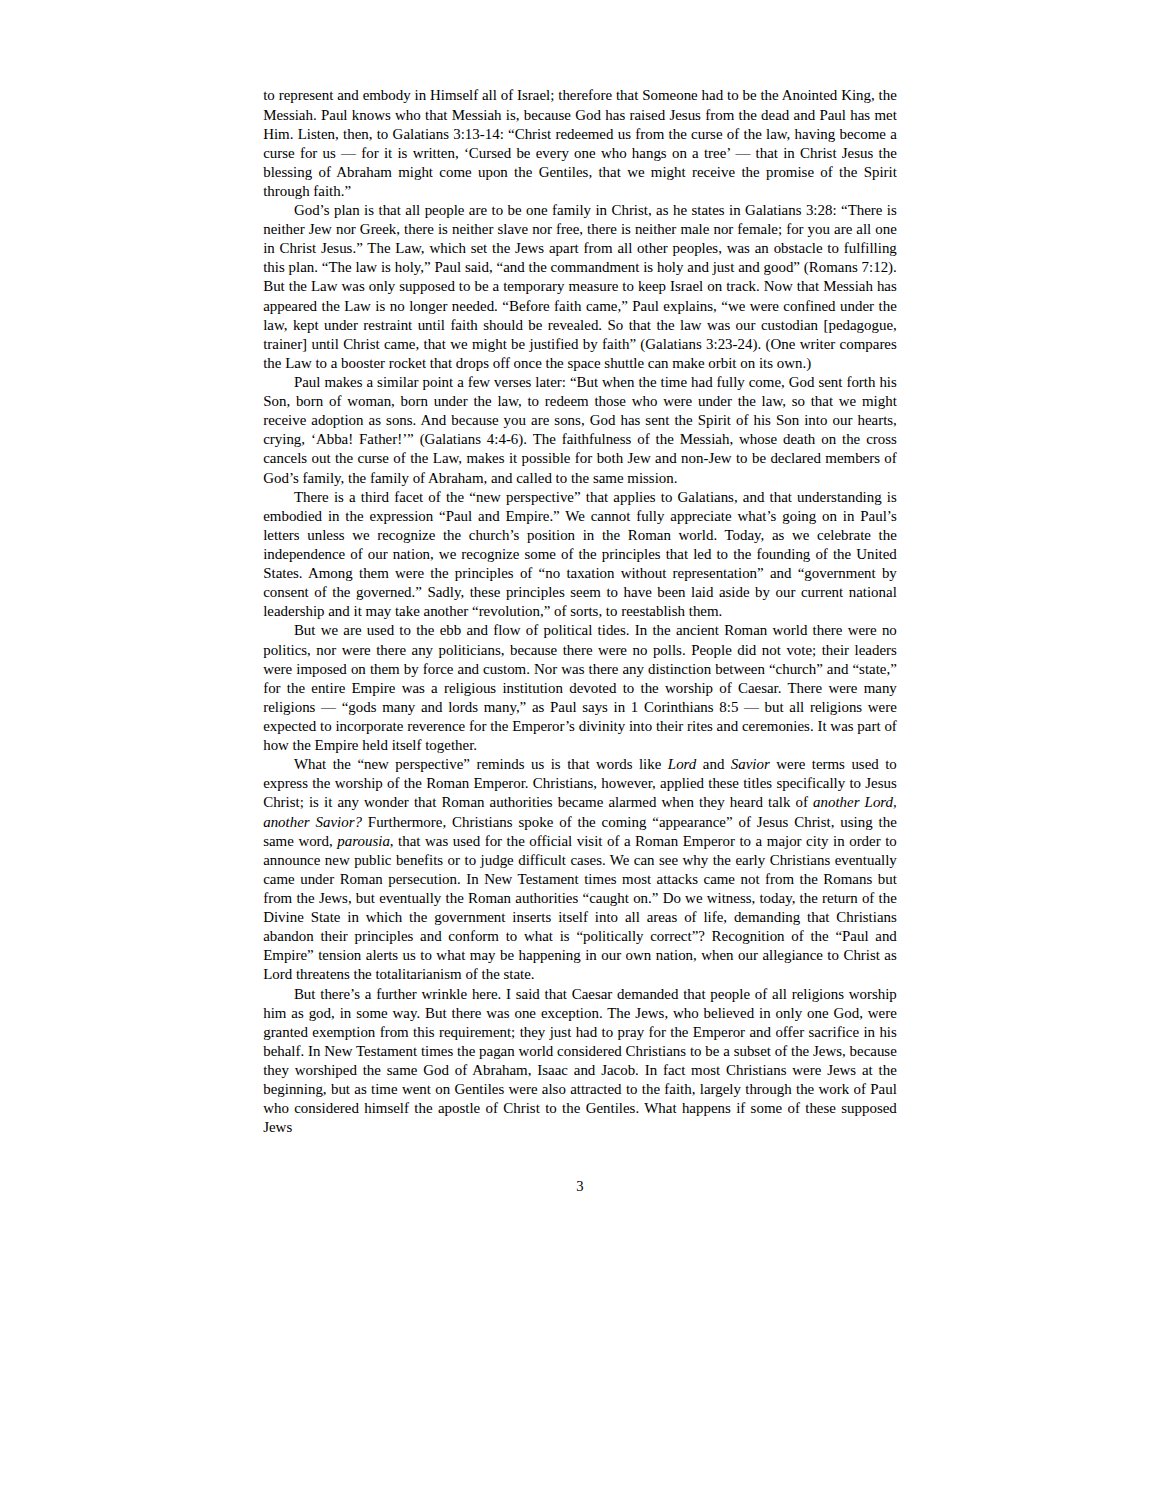to represent and embody in Himself all of Israel; therefore that Someone had to be the Anointed King, the Messiah. Paul knows who that Messiah is, because God has raised Jesus from the dead and Paul has met Him. Listen, then, to Galatians 3:13-14: “Christ redeemed us from the curse of the law, having become a curse for us — for it is written, ‘Cursed be every one who hangs on a tree’ — that in Christ Jesus the blessing of Abraham might come upon the Gentiles, that we might receive the promise of the Spirit through faith.”
God’s plan is that all people are to be one family in Christ, as he states in Galatians 3:28: “There is neither Jew nor Greek, there is neither slave nor free, there is neither male nor female; for you are all one in Christ Jesus.” The Law, which set the Jews apart from all other peoples, was an obstacle to fulfilling this plan. “The law is holy,” Paul said, “and the commandment is holy and just and good” (Romans 7:12). But the Law was only supposed to be a temporary measure to keep Israel on track. Now that Messiah has appeared the Law is no longer needed. “Before faith came,” Paul explains, “we were confined under the law, kept under restraint until faith should be revealed. So that the law was our custodian [pedagogue, trainer] until Christ came, that we might be justified by faith” (Galatians 3:23-24). (One writer compares the Law to a booster rocket that drops off once the space shuttle can make orbit on its own.)
Paul makes a similar point a few verses later: “But when the time had fully come, God sent forth his Son, born of woman, born under the law, to redeem those who were under the law, so that we might receive adoption as sons. And because you are sons, God has sent the Spirit of his Son into our hearts, crying, ‘Abba! Father!’” (Galatians 4:4-6). The faithfulness of the Messiah, whose death on the cross cancels out the curse of the Law, makes it possible for both Jew and non-Jew to be declared members of God’s family, the family of Abraham, and called to the same mission.
There is a third facet of the “new perspective” that applies to Galatians, and that understanding is embodied in the expression “Paul and Empire.” We cannot fully appreciate what’s going on in Paul’s letters unless we recognize the church’s position in the Roman world. Today, as we celebrate the independence of our nation, we recognize some of the principles that led to the founding of the United States. Among them were the principles of “no taxation without representation” and “government by consent of the governed.” Sadly, these principles seem to have been laid aside by our current national leadership and it may take another “revolution,” of sorts, to reestablish them.
But we are used to the ebb and flow of political tides. In the ancient Roman world there were no politics, nor were there any politicians, because there were no polls. People did not vote; their leaders were imposed on them by force and custom. Nor was there any distinction between “church” and “state,” for the entire Empire was a religious institution devoted to the worship of Caesar. There were many religions — “gods many and lords many,” as Paul says in 1 Corinthians 8:5 — but all religions were expected to incorporate reverence for the Emperor’s divinity into their rites and ceremonies. It was part of how the Empire held itself together.
What the “new perspective” reminds us is that words like Lord and Savior were terms used to express the worship of the Roman Emperor. Christians, however, applied these titles specifically to Jesus Christ; is it any wonder that Roman authorities became alarmed when they heard talk of another Lord, another Savior? Furthermore, Christians spoke of the coming “appearance” of Jesus Christ, using the same word, parousia, that was used for the official visit of a Roman Emperor to a major city in order to announce new public benefits or to judge difficult cases. We can see why the early Christians eventually came under Roman persecution. In New Testament times most attacks came not from the Romans but from the Jews, but eventually the Roman authorities “caught on.” Do we witness, today, the return of the Divine State in which the government inserts itself into all areas of life, demanding that Christians abandon their principles and conform to what is “politically correct”? Recognition of the “Paul and Empire” tension alerts us to what may be happening in our own nation, when our allegiance to Christ as Lord threatens the totalitarianism of the state.
But there’s a further wrinkle here. I said that Caesar demanded that people of all religions worship him as god, in some way. But there was one exception. The Jews, who believed in only one God, were granted exemption from this requirement; they just had to pray for the Emperor and offer sacrifice in his behalf. In New Testament times the pagan world considered Christians to be a subset of the Jews, because they worshiped the same God of Abraham, Isaac and Jacob. In fact most Christians were Jews at the beginning, but as time went on Gentiles were also attracted to the faith, largely through the work of Paul who considered himself the apostle of Christ to the Gentiles. What happens if some of these supposed Jews
3